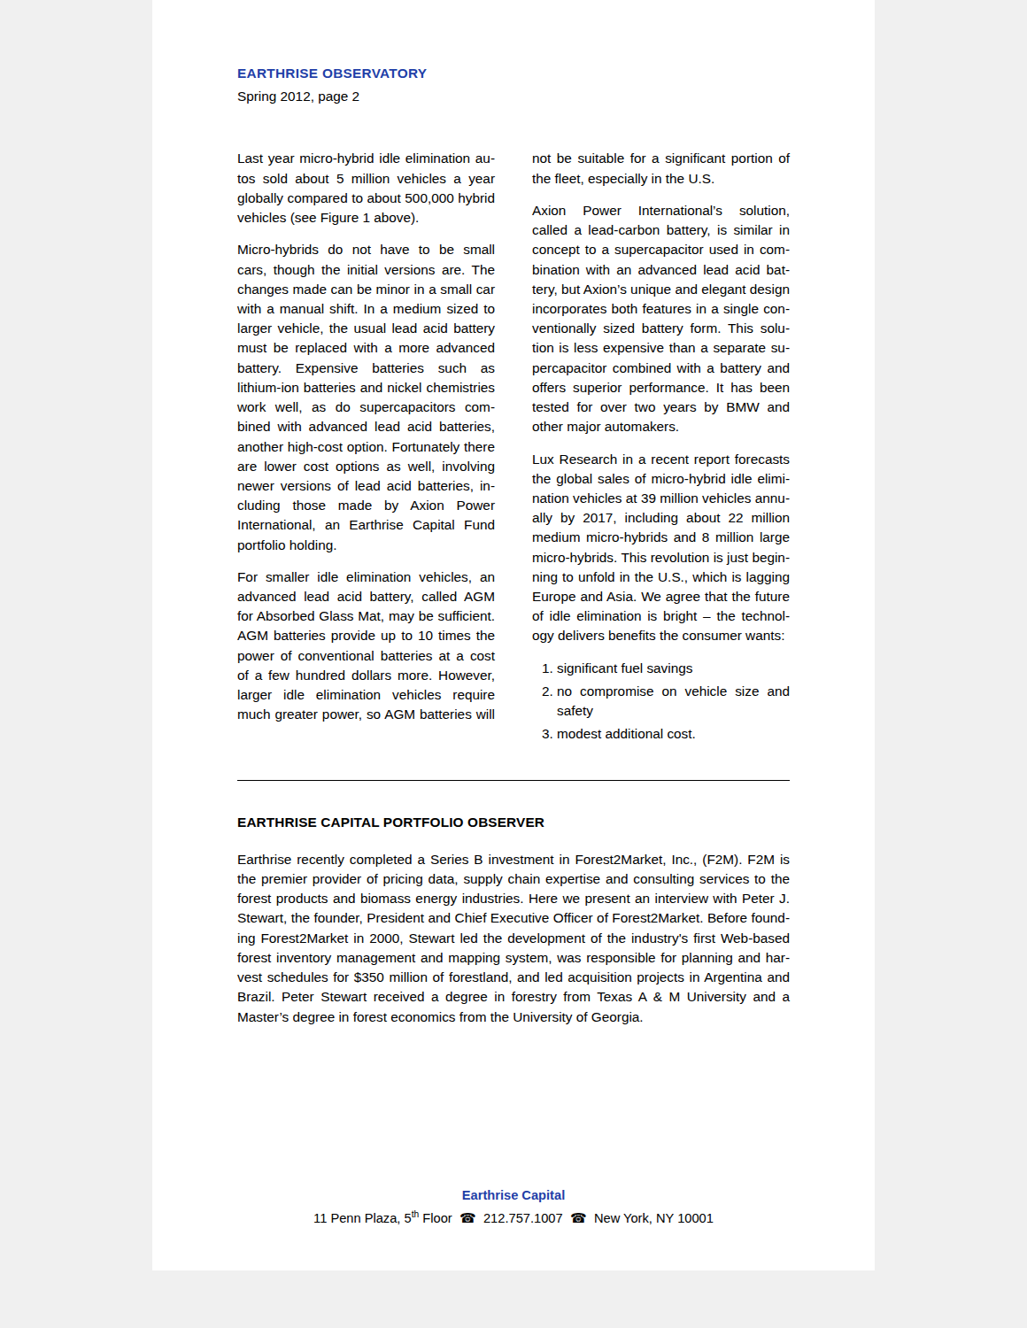EARTHRISE OBSERVATORY
Spring 2012, page 2
Last year micro-hybrid idle elimination autos sold about 5 million vehicles a year globally compared to about 500,000 hybrid vehicles (see Figure 1 above).
Micro-hybrids do not have to be small cars, though the initial versions are. The changes made can be minor in a small car with a manual shift. In a medium sized to larger vehicle, the usual lead acid battery must be replaced with a more advanced battery. Expensive batteries such as lithium-ion batteries and nickel chemistries work well, as do supercapacitors combined with advanced lead acid batteries, another high-cost option. Fortunately there are lower cost options as well, involving newer versions of lead acid batteries, including those made by Axion Power International, an Earthrise Capital Fund portfolio holding.
For smaller idle elimination vehicles, an advanced lead acid battery, called AGM for Absorbed Glass Mat, may be sufficient. AGM batteries provide up to 10 times the power of conventional batteries at a cost of a few hundred dollars more. However, larger idle elimination vehicles require much greater power, so AGM batteries will not be suitable for a significant portion of the fleet, especially in the U.S.
Axion Power International’s solution, called a lead-carbon battery, is similar in concept to a supercapacitor used in combination with an advanced lead acid battery, but Axion’s unique and elegant design incorporates both features in a single conventionally sized battery form. This solution is less expensive than a separate supercapacitor combined with a battery and offers superior performance. It has been tested for over two years by BMW and other major automakers.
Lux Research in a recent report forecasts the global sales of micro-hybrid idle elimination vehicles at 39 million vehicles annually by 2017, including about 22 million medium micro-hybrids and 8 million large micro-hybrids. This revolution is just beginning to unfold in the U.S., which is lagging Europe and Asia. We agree that the future of idle elimination is bright – the technology delivers benefits the consumer wants:
significant fuel savings
no compromise on vehicle size and safety
modest additional cost.
EARTHRISE CAPITAL PORTFOLIO OBSERVER
Earthrise recently completed a Series B investment in Forest2Market, Inc., (F2M). F2M is the premier provider of pricing data, supply chain expertise and consulting services to the forest products and biomass energy industries. Here we present an interview with Peter J. Stewart, the founder, President and Chief Executive Officer of Forest2Market. Before founding Forest2Market in 2000, Stewart led the development of the industry's first Web-based forest inventory management and mapping system, was responsible for planning and harvest schedules for $350 million of forestland, and led acquisition projects in Argentina and Brazil. Peter Stewart received a degree in forestry from Texas A & M University and a Master’s degree in forest economics from the University of Georgia.
Earthrise Capital
11 Penn Plaza, 5th Floor ☎ 212.757.1007 ☎ New York, NY 10001